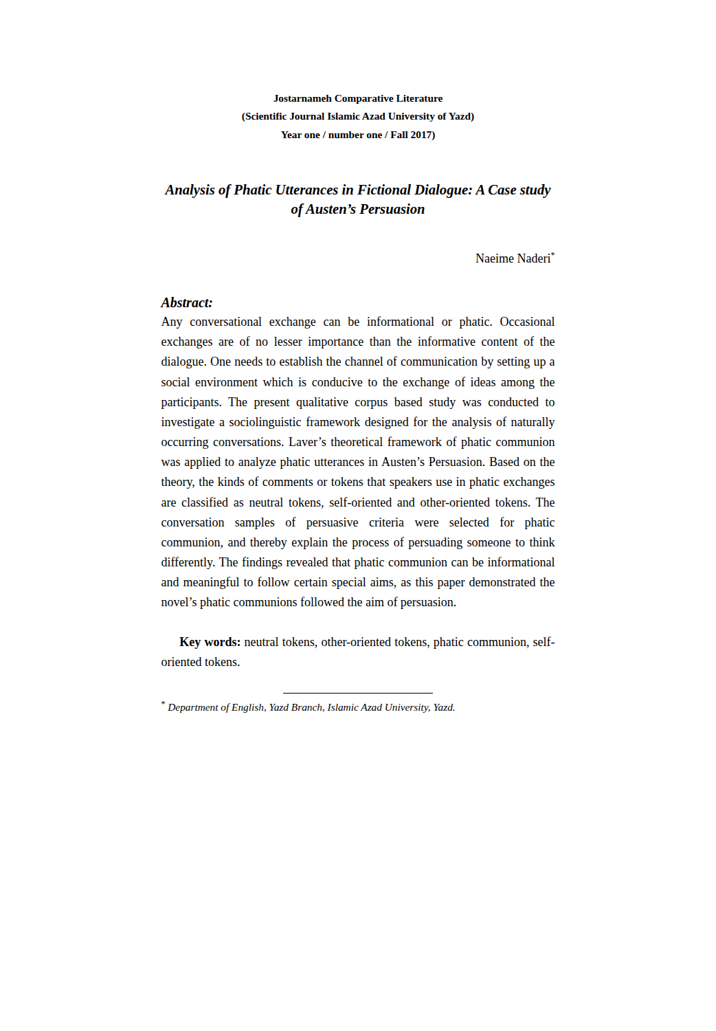Jostarnameh Comparative Literature
(Scientific Journal Islamic Azad University of Yazd)
Year one / number one / Fall 2017)
Analysis of Phatic Utterances in Fictional Dialogue: A Case study of Austen’s Persuasion
Naeime Naderi*
Abstract:
Any conversational exchange can be informational or phatic. Occasional exchanges are of no lesser importance than the informative content of the dialogue. One needs to establish the channel of communication by setting up a social environment which is conducive to the exchange of ideas among the participants. The present qualitative corpus based study was conducted to investigate a sociolinguistic framework designed for the analysis of naturally occurring conversations. Laver’s theoretical framework of phatic communion was applied to analyze phatic utterances in Austen’s Persuasion. Based on the theory, the kinds of comments or tokens that speakers use in phatic exchanges are classified as neutral tokens, self-oriented and other-oriented tokens. The conversation samples of persuasive criteria were selected for phatic communion, and thereby explain the process of persuading someone to think differently. The findings revealed that phatic communion can be informational and meaningful to follow certain special aims, as this paper demonstrated the novel’s phatic communions followed the aim of persuasion.
Key words: neutral tokens, other-oriented tokens, phatic communion, self-oriented tokens.
* Department of English, Yazd Branch, Islamic Azad University, Yazd.